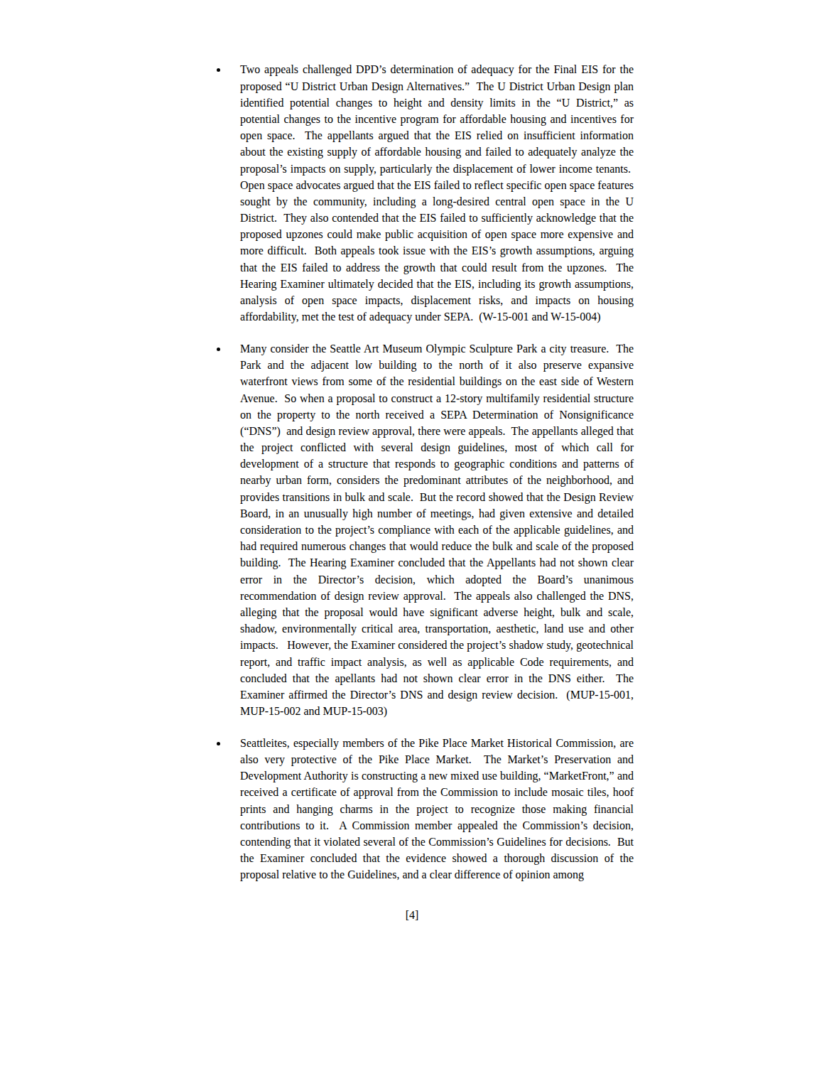Two appeals challenged DPD’s determination of adequacy for the Final EIS for the proposed “U District Urban Design Alternatives.” The U District Urban Design plan identified potential changes to height and density limits in the “U District,” as potential changes to the incentive program for affordable housing and incentives for open space. The appellants argued that the EIS relied on insufficient information about the existing supply of affordable housing and failed to adequately analyze the proposal’s impacts on supply, particularly the displacement of lower income tenants. Open space advocates argued that the EIS failed to reflect specific open space features sought by the community, including a long-desired central open space in the U District. They also contended that the EIS failed to sufficiently acknowledge that the proposed upzones could make public acquisition of open space more expensive and more difficult. Both appeals took issue with the EIS’s growth assumptions, arguing that the EIS failed to address the growth that could result from the upzones. The Hearing Examiner ultimately decided that the EIS, including its growth assumptions, analysis of open space impacts, displacement risks, and impacts on housing affordability, met the test of adequacy under SEPA. (W-15-001 and W-15-004)
Many consider the Seattle Art Museum Olympic Sculpture Park a city treasure. The Park and the adjacent low building to the north of it also preserve expansive waterfront views from some of the residential buildings on the east side of Western Avenue. So when a proposal to construct a 12-story multifamily residential structure on the property to the north received a SEPA Determination of Nonsignificance (“DNS”) and design review approval, there were appeals. The appellants alleged that the project conflicted with several design guidelines, most of which call for development of a structure that responds to geographic conditions and patterns of nearby urban form, considers the predominant attributes of the neighborhood, and provides transitions in bulk and scale. But the record showed that the Design Review Board, in an unusually high number of meetings, had given extensive and detailed consideration to the project’s compliance with each of the applicable guidelines, and had required numerous changes that would reduce the bulk and scale of the proposed building. The Hearing Examiner concluded that the Appellants had not shown clear error in the Director’s decision, which adopted the Board’s unanimous recommendation of design review approval. The appeals also challenged the DNS, alleging that the proposal would have significant adverse height, bulk and scale, shadow, environmentally critical area, transportation, aesthetic, land use and other impacts. However, the Examiner considered the project’s shadow study, geotechnical report, and traffic impact analysis, as well as applicable Code requirements, and concluded that the apellants had not shown clear error in the DNS either. The Examiner affirmed the Director’s DNS and design review decision. (MUP-15-001, MUP-15-002 and MUP-15-003)
Seattleites, especially members of the Pike Place Market Historical Commission, are also very protective of the Pike Place Market. The Market’s Preservation and Development Authority is constructing a new mixed use building, “MarketFront,” and received a certificate of approval from the Commission to include mosaic tiles, hoof prints and hanging charms in the project to recognize those making financial contributions to it. A Commission member appealed the Commission’s decision, contending that it violated several of the Commission’s Guidelines for decisions. But the Examiner concluded that the evidence showed a thorough discussion of the proposal relative to the Guidelines, and a clear difference of opinion among
[4]